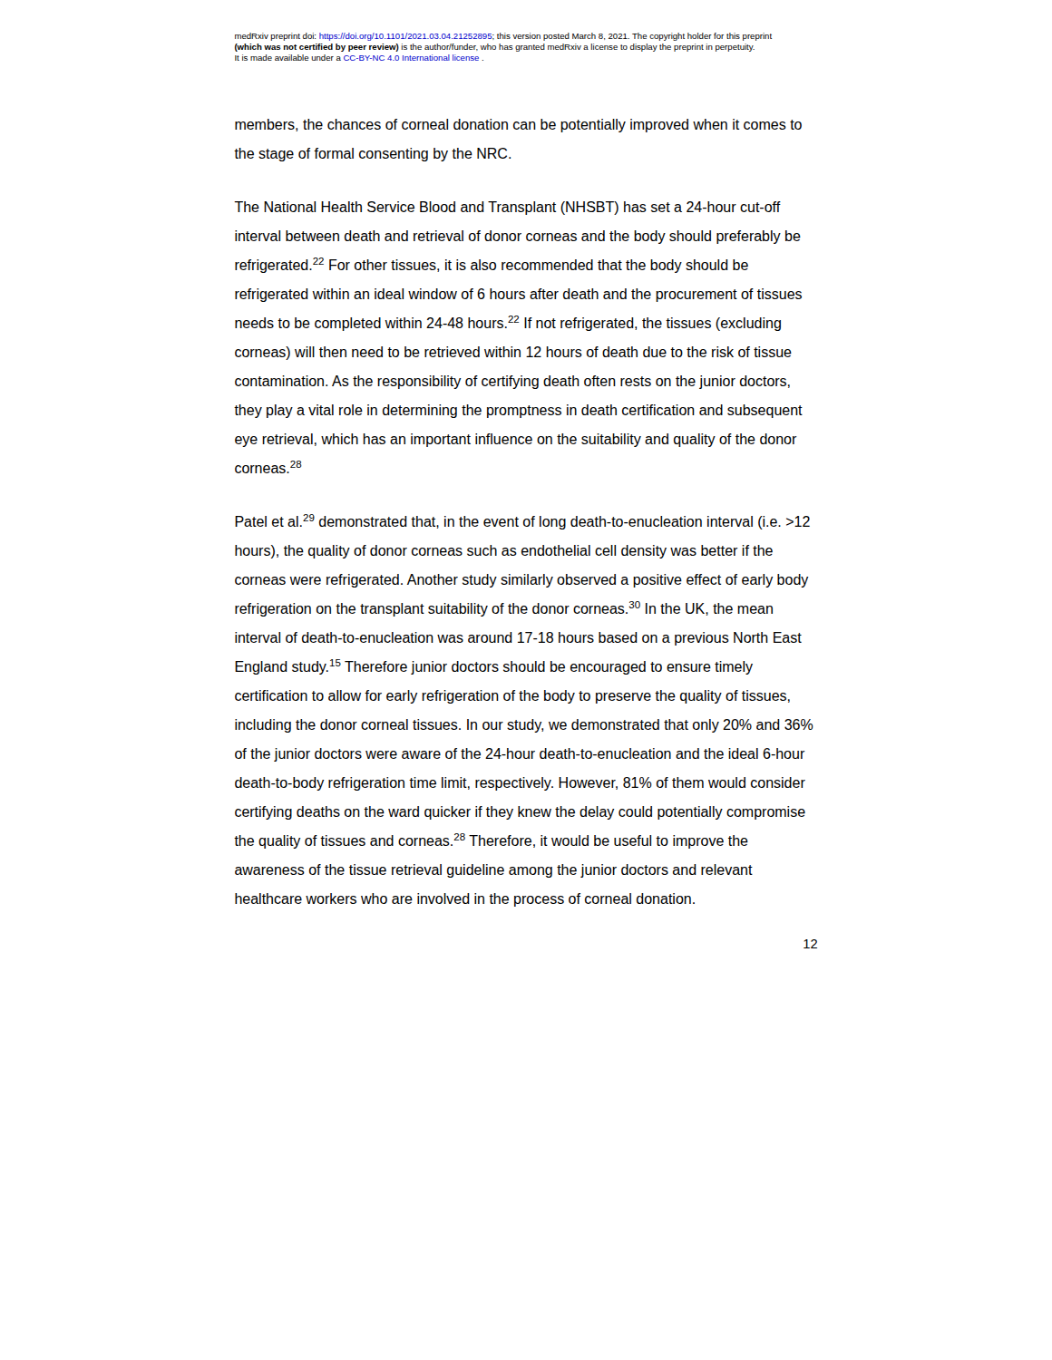medRxiv preprint doi: https://doi.org/10.1101/2021.03.04.21252895; this version posted March 8, 2021. The copyright holder for this preprint
(which was not certified by peer review) is the author/funder, who has granted medRxiv a license to display the preprint in perpetuity.
It is made available under a CC-BY-NC 4.0 International license .
members, the chances of corneal donation can be potentially improved when it comes to the stage of formal consenting by the NRC.
The National Health Service Blood and Transplant (NHSBT) has set a 24-hour cut-off interval between death and retrieval of donor corneas and the body should preferably be refrigerated.22 For other tissues, it is also recommended that the body should be refrigerated within an ideal window of 6 hours after death and the procurement of tissues needs to be completed within 24-48 hours.22 If not refrigerated, the tissues (excluding corneas) will then need to be retrieved within 12 hours of death due to the risk of tissue contamination. As the responsibility of certifying death often rests on the junior doctors, they play a vital role in determining the promptness in death certification and subsequent eye retrieval, which has an important influence on the suitability and quality of the donor corneas.28
Patel et al.29 demonstrated that, in the event of long death-to-enucleation interval (i.e. >12 hours), the quality of donor corneas such as endothelial cell density was better if the corneas were refrigerated. Another study similarly observed a positive effect of early body refrigeration on the transplant suitability of the donor corneas.30 In the UK, the mean interval of death-to-enucleation was around 17-18 hours based on a previous North East England study.15 Therefore junior doctors should be encouraged to ensure timely certification to allow for early refrigeration of the body to preserve the quality of tissues, including the donor corneal tissues. In our study, we demonstrated that only 20% and 36% of the junior doctors were aware of the 24-hour death-to-enucleation and the ideal 6-hour death-to-body refrigeration time limit, respectively. However, 81% of them would consider certifying deaths on the ward quicker if they knew the delay could potentially compromise the quality of tissues and corneas.28 Therefore, it would be useful to improve the awareness of the tissue retrieval guideline among the junior doctors and relevant healthcare workers who are involved in the process of corneal donation.
12